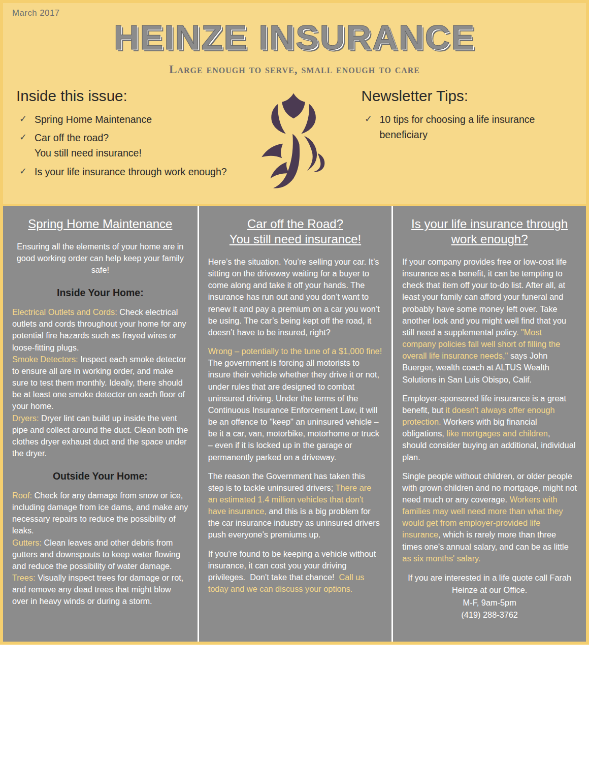March 2017
HEINZE INSURANCE
Large enough to serve, small enough to care
Inside this issue:
Spring Home Maintenance
Car off the road?
You still need insurance!
Is your life insurance through work enough?
Newsletter Tips:
10 tips for choosing a life insurance beneficiary
Spring Home Maintenance
Ensuring all the elements of your home are in good working order can help keep your family safe!
Inside Your Home:
Electrical Outlets and Cords: Check electrical outlets and cords throughout your home for any potential fire hazards such as frayed wires or loose-fitting plugs.
Smoke Detectors: Inspect each smoke detector to ensure all are in working order, and make sure to test them monthly. Ideally, there should be at least one smoke detector on each floor of your home.
Dryers: Dryer lint can build up inside the vent pipe and collect around the duct. Clean both the clothes dryer exhaust duct and the space under the dryer.
Outside Your Home:
Roof: Check for any damage from snow or ice, including damage from ice dams, and make any necessary repairs to reduce the possibility of leaks.
Gutters: Clean leaves and other debris from gutters and downspouts to keep water flowing and reduce the possibility of water damage.
Trees: Visually inspect trees for damage or rot, and remove any dead trees that might blow over in heavy winds or during a storm.
Car off the Road?
You still need insurance!
Here’s the situation. You’re selling your car. It’s sitting on the driveway waiting for a buyer to come along and take it off your hands. The insurance has run out and you don’t want to renew it and pay a premium on a car you won’t be using. The car’s being kept off the road, it doesn’t have to be insured, right?
Wrong – potentially to the tune of a $1,000 fine! The government is forcing all motorists to insure their vehicle whether they drive it or not, under rules that are designed to combat uninsured driving. Under the terms of the Continuous Insurance Enforcement Law, it will be an offence to "keep" an uninsured vehicle – be it a car, van, motorbike, motorhome or truck – even if it is locked up in the garage or permanently parked on a driveway.
The reason the Government has taken this step is to tackle uninsured drivers; There are an estimated 1.4 million vehicles that don't have insurance, and this is a big problem for the car insurance industry as uninsured drivers push everyone's premiums up.
If you're found to be keeping a vehicle without insurance, it can cost you your driving privileges. Don't take that chance! Call us today and we can discuss your options.
Is your life insurance through work enough?
If your company provides free or low-cost life insurance as a benefit, it can be tempting to check that item off your to-do list. After all, at least your family can afford your funeral and probably have some money left over. Take another look and you might well find that you still need a supplemental policy. "Most company policies fall well short of filling the overall life insurance needs," says John Buerger, wealth coach at ALTUS Wealth Solutions in San Luis Obispo, Calif.
Employer-sponsored life insurance is a great benefit, but it doesn't always offer enough protection. Workers with big financial obligations, like mortgages and children, should consider buying an additional, individual plan.
Single people without children, or older people with grown children and no mortgage, might not need much or any coverage. Workers with families may well need more than what they would get from employer-provided life insurance, which is rarely more than three times one's annual salary, and can be as little as six months' salary.
If you are interested in a life quote call Farah Heinze at our Office.
M-F, 9am-5pm
(419) 288-3762